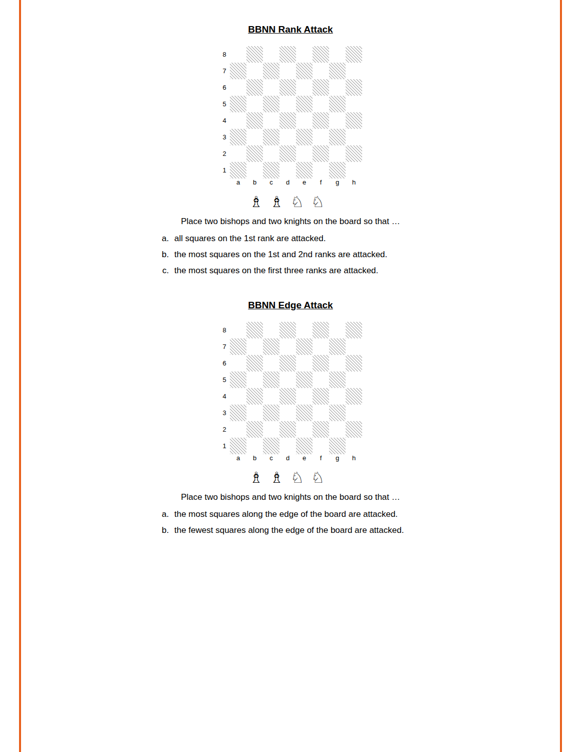BBNN Rank Attack
| 8 | | | | | | | | |
| 7 | | | | | | | | |
| 6 | | | | | | | | |
| 5 | | | | | | | | |
| 4 | | | | | | | | |
| 3 | | | | | | | | |
| 2 | | | | | | | | |
| 1 | | | | | | | | |
| | a | b | c | d | e | f | g | h |
♗♗♘♘
Place two bishops and two knights on the board so that …
all squares on the 1st rank are attacked.
the most squares on the 1st and 2nd ranks are attacked.
the most squares on the first three ranks are attacked.
BBNN Edge Attack
| 8 | | | | | | | | |
| 7 | | | | | | | | |
| 6 | | | | | | | | |
| 5 | | | | | | | | |
| 4 | | | | | | | | |
| 3 | | | | | | | | |
| 2 | | | | | | | | |
| 1 | | | | | | | | |
| | a | b | c | d | e | f | g | h |
♗♗♘♘
Place two bishops and two knights on the board so that …
the most squares along the edge of the board are attacked.
the fewest squares along the edge of the board are attacked.